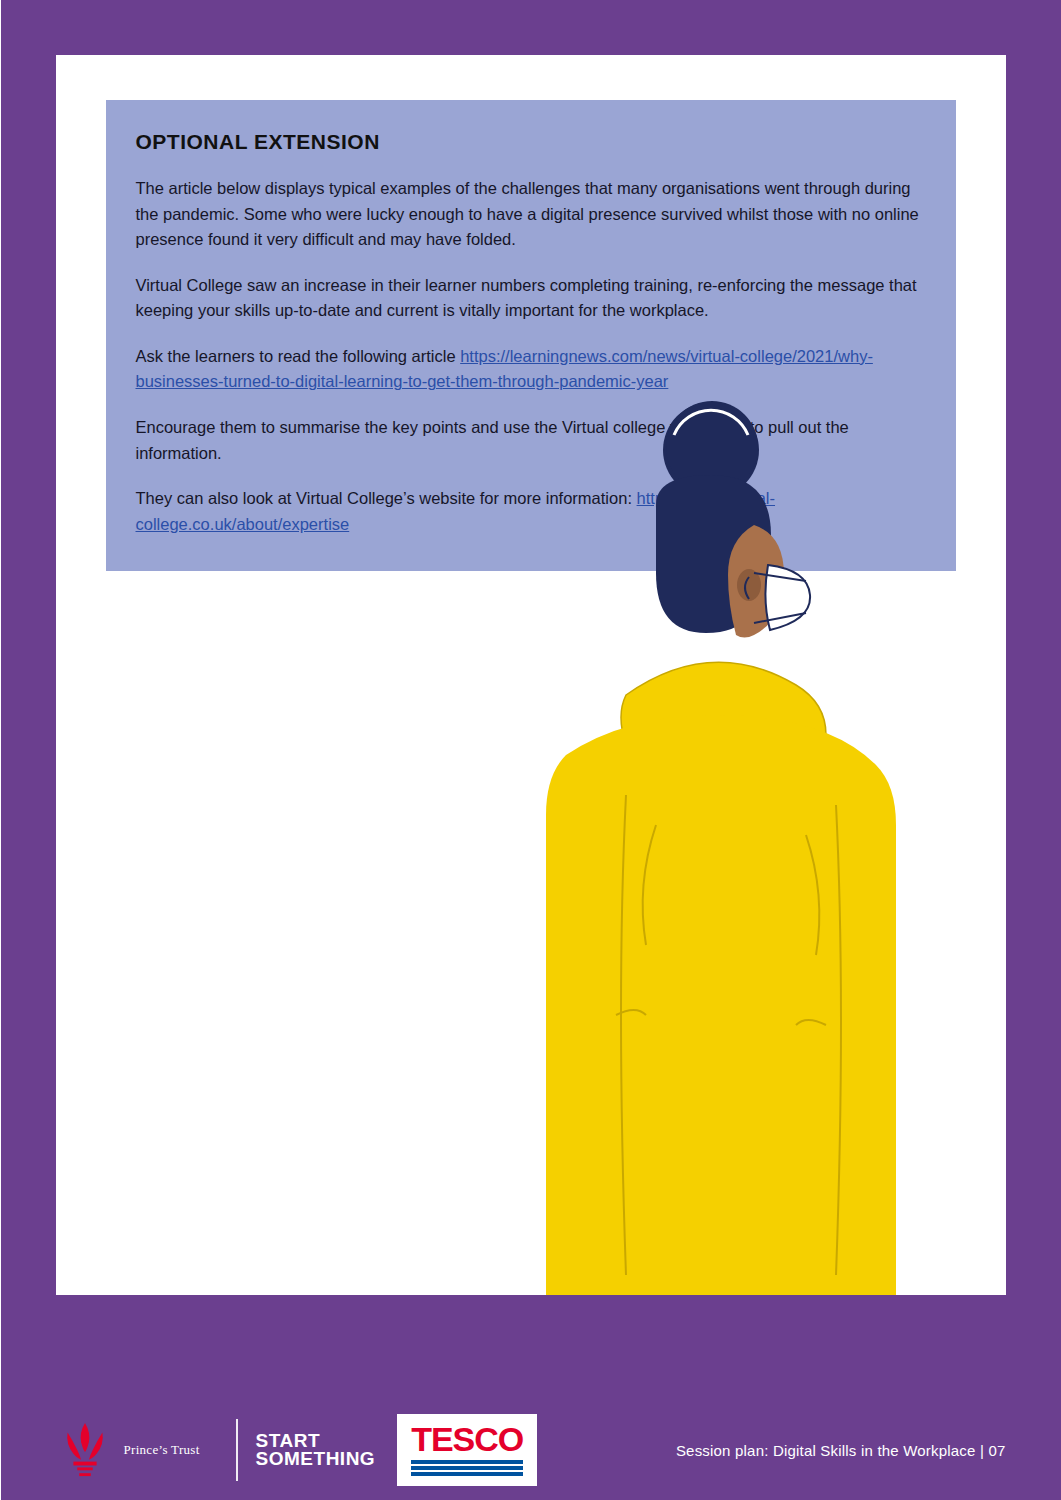Optional Extension
The article below displays typical examples of the challenges that many organisations went through during the pandemic. Some who were lucky enough to have a digital presence survived whilst those with no online presence found it very difficult and may have folded.
Virtual College saw an increase in their learner numbers completing training, re-enforcing the message that keeping your skills up-to-date and current is vitally important for the workplace.
Ask the learners to read the following article https://learningnews.com/news/virtual-college/2021/why-businesses-turned-to-digital-learning-to-get-them-through-pandemic-year
Encourage them to summarise the key points and use the Virtual college worksheet to pull out the information.
They can also look at Virtual College’s website for more information: https://www.virtual-college.co.uk/about/expertise
Prince’s Trust
Start
Something
TESCO
Session plan: Digital Skills in the Workplace | 07